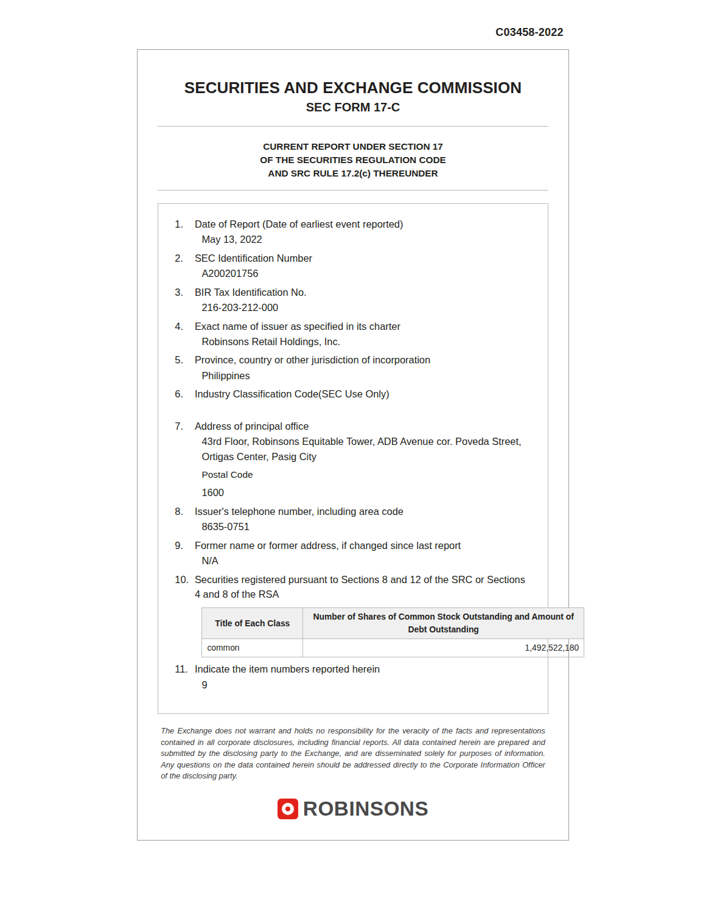C03458-2022
SECURITIES AND EXCHANGE COMMISSION
SEC FORM 17-C
CURRENT REPORT UNDER SECTION 17
OF THE SECURITIES REGULATION CODE
AND SRC RULE 17.2(c) THEREUNDER
Date of Report (Date of earliest event reported) May 13, 2022
SEC Identification Number A200201756
BIR Tax Identification No. 216-203-212-000
Exact name of issuer as specified in its charter Robinsons Retail Holdings, Inc.
Province, country or other jurisdiction of incorporation Philippines
Industry Classification Code(SEC Use Only)
Address of principal office 43rd Floor, Robinsons Equitable Tower, ADB Avenue cor. Poveda Street, Ortigas Center, Pasig City Postal Code 1600
Issuer's telephone number, including area code 8635-0751
Former name or former address, if changed since last report N/A
Securities registered pursuant to Sections 8 and 12 of the SRC or Sections 4 and 8 of the RSA
| Title of Each Class | Number of Shares of Common Stock Outstanding and Amount of Debt Outstanding |
| --- | --- |
| common | 1,492,522,180 |
Indicate the item numbers reported herein 9
The Exchange does not warrant and holds no responsibility for the veracity of the facts and representations contained in all corporate disclosures, including financial reports. All data contained herein are prepared and submitted by the disclosing party to the Exchange, and are disseminated solely for purposes of information. Any questions on the data contained herein should be addressed directly to the Corporate Information Officer of the disclosing party.
ROBINSONS